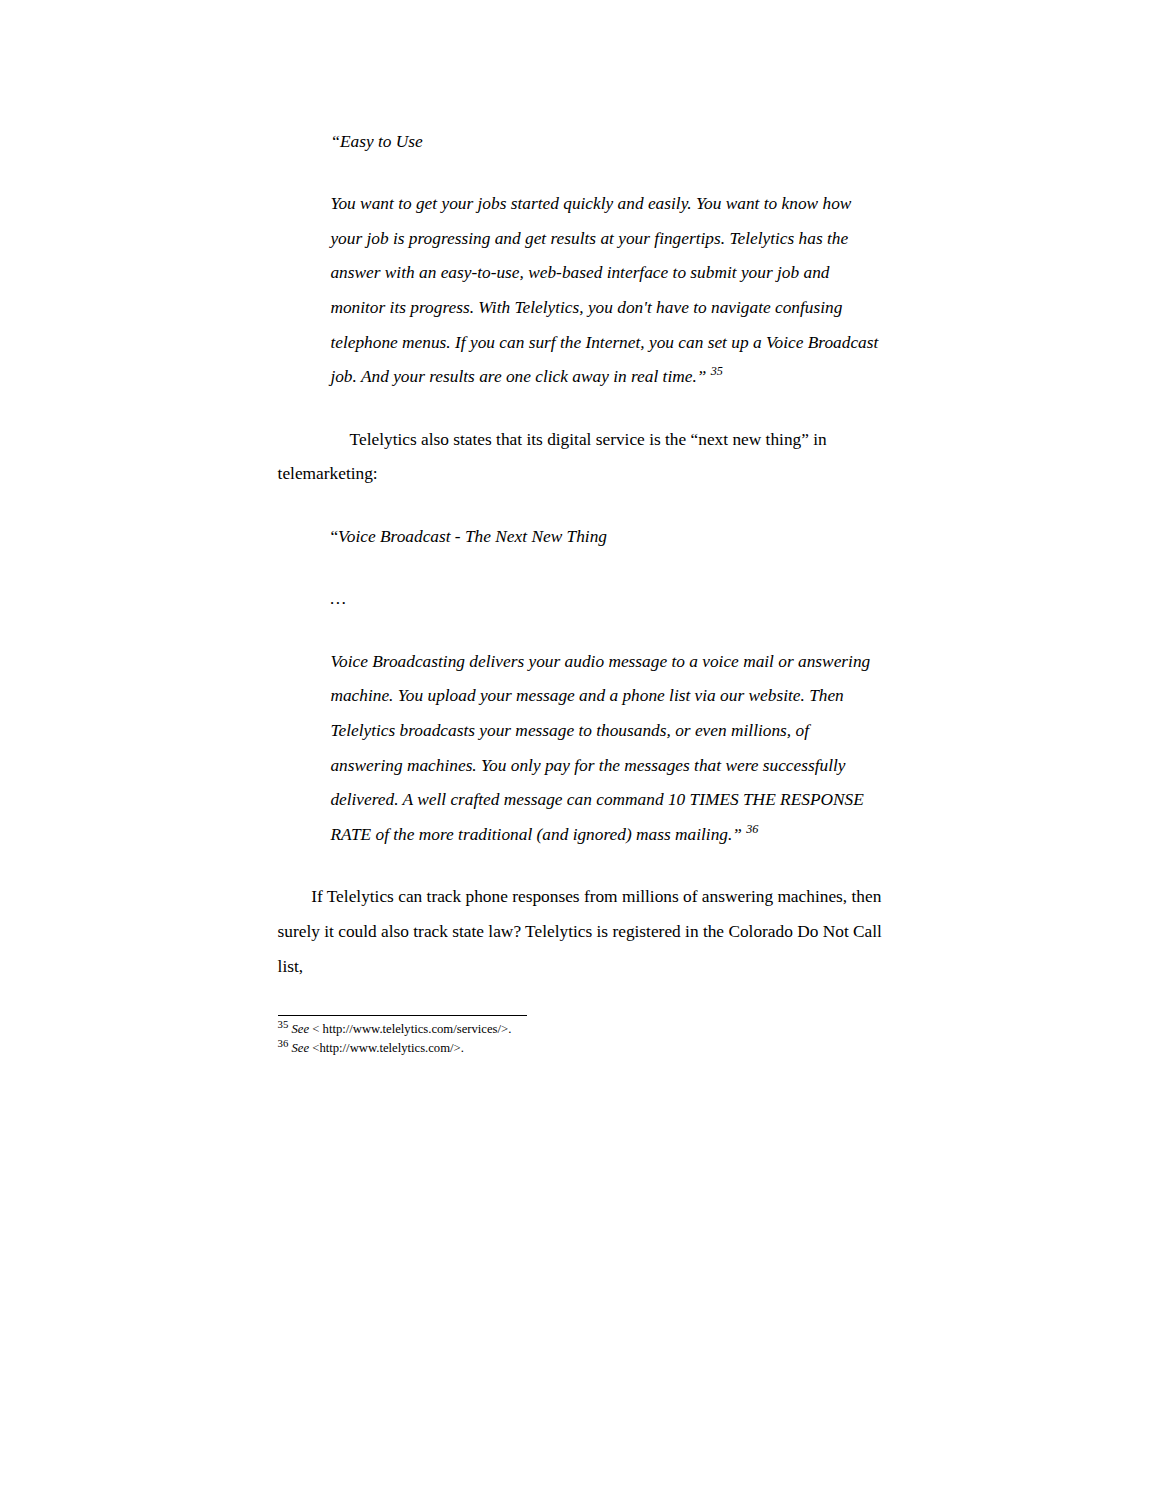“Easy to Use
You want to get your jobs started quickly and easily. You want to know how your job is progressing and get results at your fingertips. Telelytics has the answer with an easy-to-use, web-based interface to submit your job and monitor its progress. With Telelytics, you don't have to navigate confusing telephone menus. If you can surf the Internet, you can set up a Voice Broadcast job. And your results are one click away in real time.” 35
Telelytics also states that its digital service is the “next new thing” in telemarketing:
“Voice Broadcast - The Next New Thing
…
Voice Broadcasting delivers your audio message to a voice mail or answering machine. You upload your message and a phone list via our website. Then Telelytics broadcasts your message to thousands, or even millions, of answering machines. You only pay for the messages that were successfully delivered. A well crafted message can command 10 TIMES THE RESPONSE RATE of the more traditional (and ignored) mass mailing.” 36
If Telelytics can track phone responses from millions of answering machines, then surely it could also track state law? Telelytics is registered in the Colorado Do Not Call list,
35 See < http://www.telelytics.com/services/>.
36 See <http://www.telelytics.com/>.